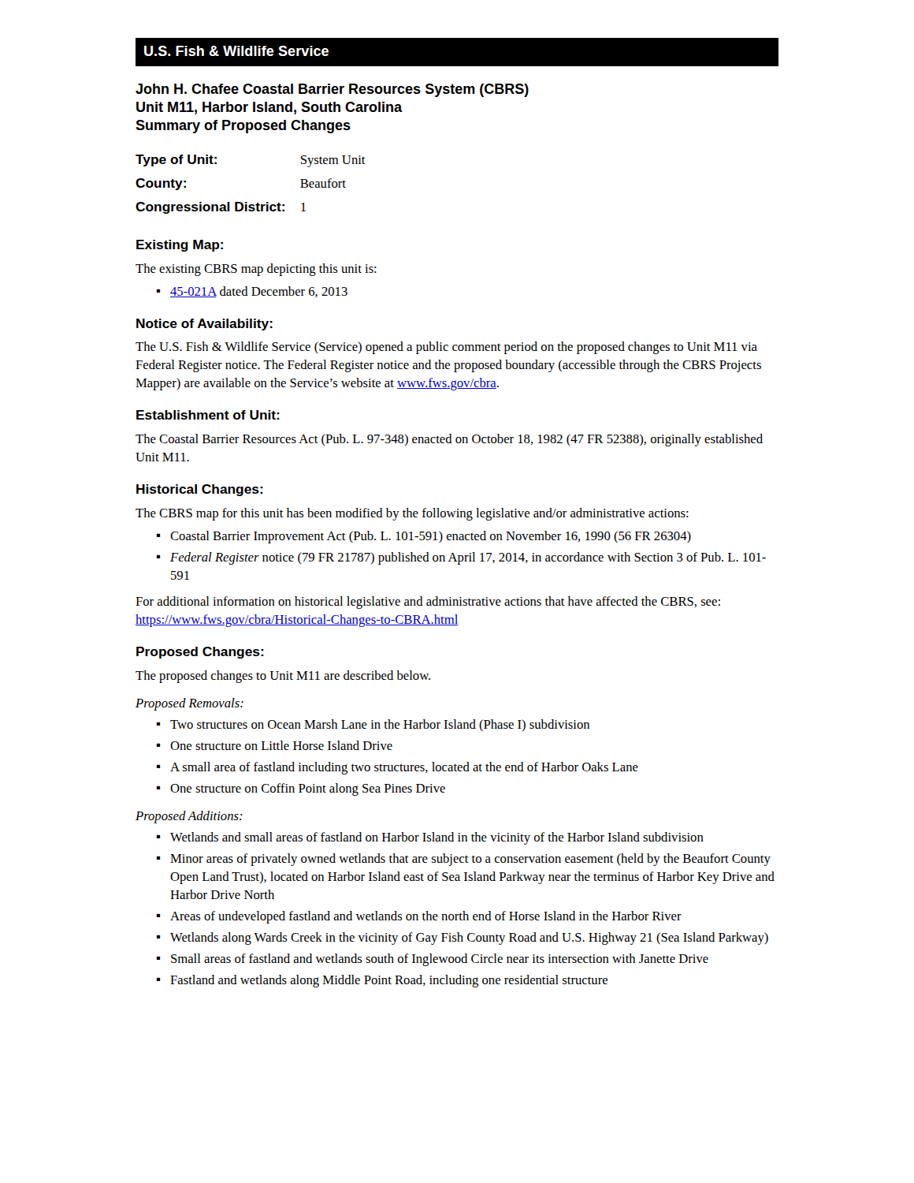U.S. Fish & Wildlife Service
John H. Chafee Coastal Barrier Resources System (CBRS)
Unit M11, Harbor Island, South Carolina
Summary of Proposed Changes
| Type of Unit: | System Unit |
| County: | Beaufort |
| Congressional District: | 1 |
Existing Map:
The existing CBRS map depicting this unit is:
45-021A dated December 6, 2013
Notice of Availability:
The U.S. Fish & Wildlife Service (Service) opened a public comment period on the proposed changes to Unit M11 via Federal Register notice. The Federal Register notice and the proposed boundary (accessible through the CBRS Projects Mapper) are available on the Service’s website at www.fws.gov/cbra.
Establishment of Unit:
The Coastal Barrier Resources Act (Pub. L. 97-348) enacted on October 18, 1982 (47 FR 52388), originally established Unit M11.
Historical Changes:
The CBRS map for this unit has been modified by the following legislative and/or administrative actions:
Coastal Barrier Improvement Act (Pub. L. 101-591) enacted on November 16, 1990 (56 FR 26304)
Federal Register notice (79 FR 21787) published on April 17, 2014, in accordance with Section 3 of Pub. L. 101-591
For additional information on historical legislative and administrative actions that have affected the CBRS, see: https://www.fws.gov/cbra/Historical-Changes-to-CBRA.html
Proposed Changes:
The proposed changes to Unit M11 are described below.
Proposed Removals:
Two structures on Ocean Marsh Lane in the Harbor Island (Phase I) subdivision
One structure on Little Horse Island Drive
A small area of fastland including two structures, located at the end of Harbor Oaks Lane
One structure on Coffin Point along Sea Pines Drive
Proposed Additions:
Wetlands and small areas of fastland on Harbor Island in the vicinity of the Harbor Island subdivision
Minor areas of privately owned wetlands that are subject to a conservation easement (held by the Beaufort County Open Land Trust), located on Harbor Island east of Sea Island Parkway near the terminus of Harbor Key Drive and Harbor Drive North
Areas of undeveloped fastland and wetlands on the north end of Horse Island in the Harbor River
Wetlands along Wards Creek in the vicinity of Gay Fish County Road and U.S. Highway 21 (Sea Island Parkway)
Small areas of fastland and wetlands south of Inglewood Circle near its intersection with Janette Drive
Fastland and wetlands along Middle Point Road, including one residential structure